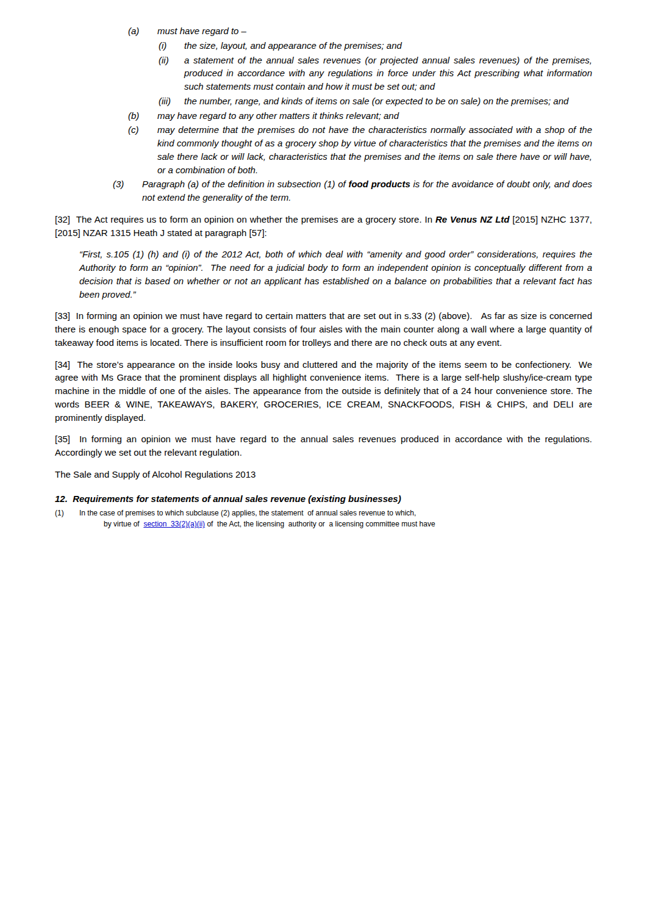(a)
must have regard to –
(i)
the size, layout, and appearance of the premises; and
(ii)
a statement of the annual sales revenues (or projected annual sales revenues) of the premises, produced in accordance with any regulations in force under this Act prescribing what information such statements must contain and how it must be set out; and
(iii)
the number, range, and kinds of items on sale (or expected to be on sale) on the premises; and
(b)
may have regard to any other matters it thinks relevant; and
(c)
may determine that the premises do not have the characteristics normally associated with a shop of the kind commonly thought of as a grocery shop by virtue of characteristics that the premises and the items on sale there lack or will lack, characteristics that the premises and the items on sale there have or will have, or a combination of both.
(3)
Paragraph (a) of the definition in subsection (1) of food products is for the avoidance of doubt only, and does not extend the generality of the term.
[32] The Act requires us to form an opinion on whether the premises are a grocery store. In Re Venus NZ Ltd [2015] NZHC 1377, [2015] NZAR 1315 Heath J stated at paragraph [57]:
“First, s.105 (1) (h) and (i) of the 2012 Act, both of which deal with “amenity and good order” considerations, requires the Authority to form an “opinion”. The need for a judicial body to form an independent opinion is conceptually different from a decision that is based on whether or not an applicant has established on a balance on probabilities that a relevant fact has been proved.”
[33] In forming an opinion we must have regard to certain matters that are set out in s.33 (2) (above). As far as size is concerned there is enough space for a grocery. The layout consists of four aisles with the main counter along a wall where a large quantity of takeaway food items is located. There is insufficient room for trolleys and there are no check outs at any event.
[34] The store’s appearance on the inside looks busy and cluttered and the majority of the items seem to be confectionery. We agree with Ms Grace that the prominent displays all highlight convenience items. There is a large self-help slushy/ice-cream type machine in the middle of one of the aisles. The appearance from the outside is definitely that of a 24 hour convenience store. The words BEER & WINE, TAKEAWAYS, BAKERY, GROCERIES, ICE CREAM, SNACKFOODS, FISH & CHIPS, and DELI are prominently displayed.
[35] In forming an opinion we must have regard to the annual sales revenues produced in accordance with the regulations. Accordingly we set out the relevant regulation.
The Sale and Supply of Alcohol Regulations 2013
12. Requirements for statements of annual sales revenue (existing businesses)
(1)
In the case of premises to which subclause (2) applies, the statement of annual sales revenue to which, by virtue of section 33(2)(a)(ii) of the Act, the licensing authority or a licensing committee must have